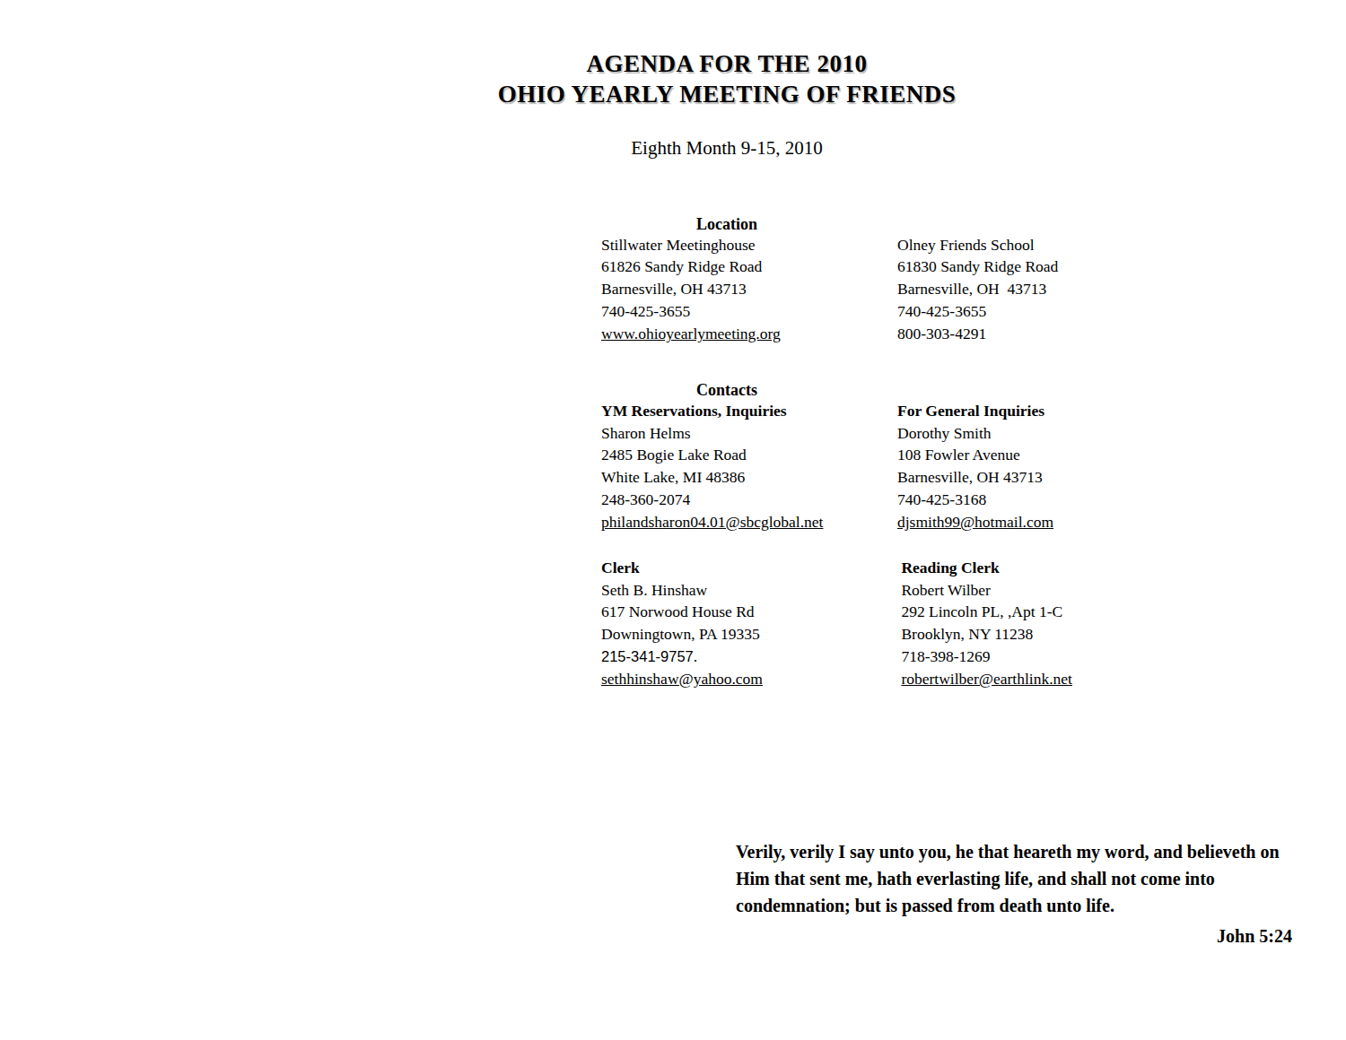AGENDA FOR THE 2010
OHIO YEARLY MEETING OF FRIENDS
Eighth Month 9-15, 2010
Location
Stillwater Meetinghouse
61826 Sandy Ridge Road
Barnesville, OH 43713
740-425-3655
www.ohioyearlymeeting.org
Olney Friends School
61830 Sandy Ridge Road
Barnesville, OH 43713
740-425-3655
800-303-4291
Contacts
YM Reservations, Inquiries
Sharon Helms
2485 Bogie Lake Road
White Lake, MI 48386
248-360-2074
philandsharon04.01@sbcglobal.net
For General Inquiries
Dorothy Smith
108 Fowler Avenue
Barnesville, OH 43713
740-425-3168
djsmith99@hotmail.com
Clerk
Seth B. Hinshaw
617 Norwood House Rd
Downingtown, PA 19335
215-341-9757.
sethhinshaw@yahoo.com
Reading Clerk
Robert Wilber
292 Lincoln PL, ,Apt 1-C
Brooklyn, NY 11238
718-398-1269
robertwilber@earthlink.net
Verily, verily I say unto you, he that heareth my word, and believeth on Him that sent me, hath everlasting life, and shall not come into condemnation; but is passed from death unto life. John 5:24